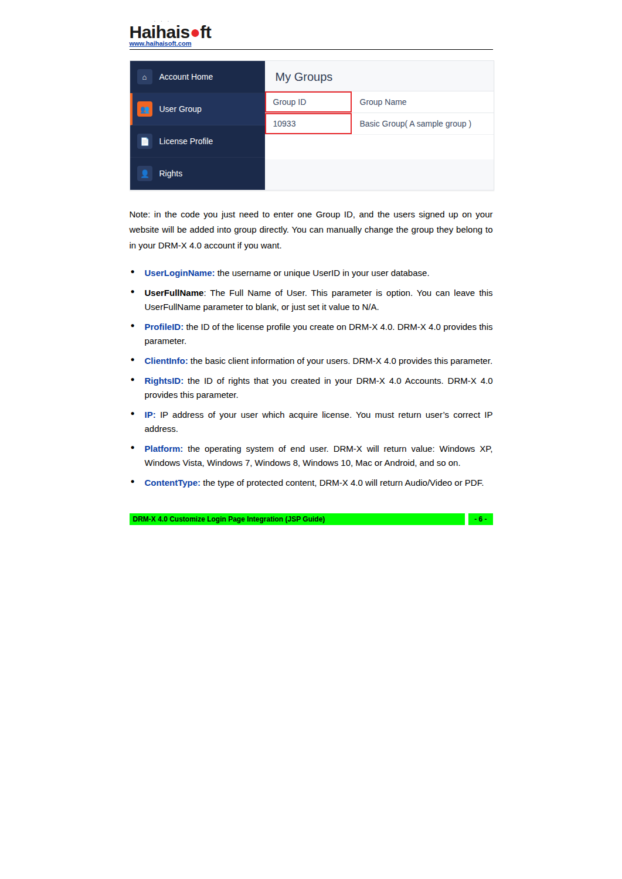. . .
Haihais●ft
www.haihaisoft.com
⌂Account Home
👥User Group
📄License Profile
👤Rights
My Groups
Group ID
Group Name
10933
Basic Group( A sample group )
Note: in the code you just need to enter one Group ID, and the users signed up on your website will be added into group directly. You can manually change the group they belong to in your DRM-X 4.0 account if you want.
UserLoginName: the username or unique UserID in your user database.
UserFullName: The Full Name of User. This parameter is option. You can leave this UserFullName parameter to blank, or just set it value to N/A.
ProfileID: the ID of the license profile you create on DRM-X 4.0. DRM-X 4.0 provides this parameter.
ClientInfo: the basic client information of your users. DRM-X 4.0 provides this parameter.
RightsID: the ID of rights that you created in your DRM-X 4.0 Accounts. DRM-X 4.0 provides this parameter.
IP: IP address of your user which acquire license. You must return user’s correct IP address.
Platform: the operating system of end user. DRM-X will return value: Windows XP, Windows Vista, Windows 7, Windows 8, Windows 10, Mac or Android, and so on.
ContentType: the type of protected content, DRM-X 4.0 will return Audio/Video or PDF.
DRM-X 4.0 Customize Login Page Integration (JSP Guide)
- 6 -